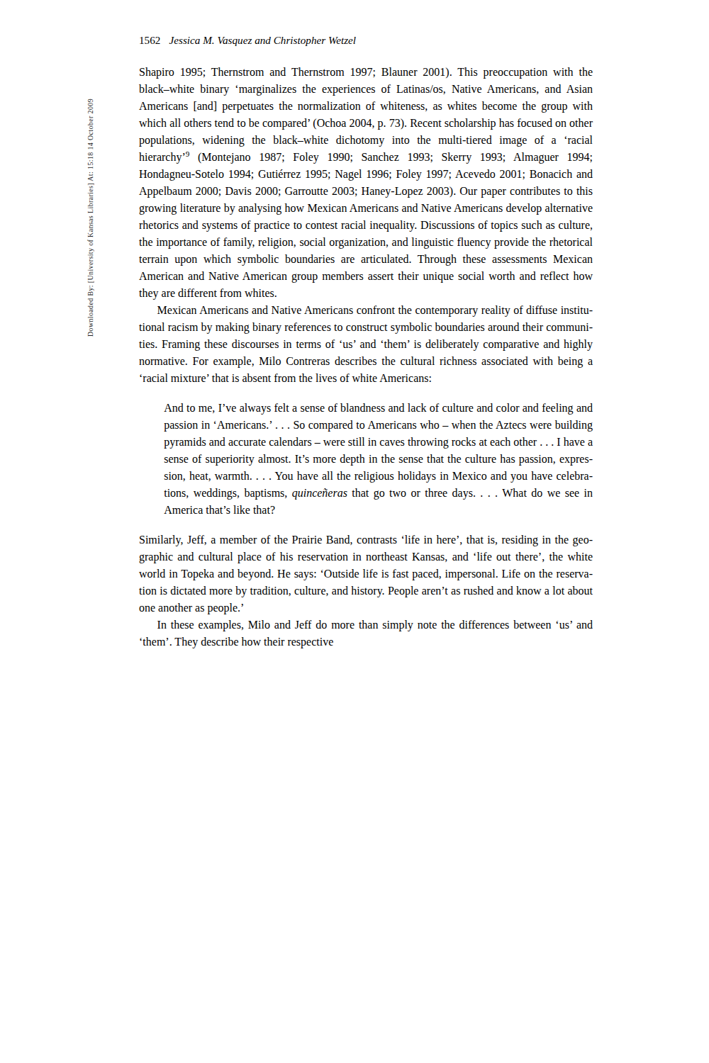Downloaded By: [University of Kansas Libraries] At: 15:18 14 October 2009
1562 Jessica M. Vasquez and Christopher Wetzel
Shapiro 1995; Thernstrom and Thernstrom 1997; Blauner 2001). This preoccupation with the black–white binary ‘marginalizes the experiences of Latinas/os, Native Americans, and Asian Americans [and] perpetuates the normalization of whiteness, as whites become the group with which all others tend to be compared’ (Ochoa 2004, p. 73). Recent scholarship has focused on other populations, widening the black–white dichotomy into the multi-tiered image of a ‘racial hierarchy’9 (Montejano 1987; Foley 1990; Sanchez 1993; Skerry 1993; Almaguer 1994; Hondagneu-Sotelo 1994; Gutiérrez 1995; Nagel 1996; Foley 1997; Acevedo 2001; Bonacich and Appelbaum 2000; Davis 2000; Garroutte 2003; Haney-Lopez 2003). Our paper contributes to this growing literature by analysing how Mexican Americans and Native Americans develop alternative rhetorics and systems of practice to contest racial inequality. Discussions of topics such as culture, the importance of family, religion, social organization, and linguistic fluency provide the rhetorical terrain upon which symbolic boundaries are articulated. Through these assessments Mexican American and Native American group members assert their unique social worth and reflect how they are different from whites.
Mexican Americans and Native Americans confront the contemporary reality of diffuse institutional racism by making binary references to construct symbolic boundaries around their communities. Framing these discourses in terms of ‘us’ and ‘them’ is deliberately comparative and highly normative. For example, Milo Contreras describes the cultural richness associated with being a ‘racial mixture’ that is absent from the lives of white Americans:
And to me, I’ve always felt a sense of blandness and lack of culture and color and feeling and passion in ‘Americans.’ . . . So compared to Americans who – when the Aztecs were building pyramids and accurate calendars – were still in caves throwing rocks at each other . . . I have a sense of superiority almost. It’s more depth in the sense that the culture has passion, expression, heat, warmth. . . . You have all the religious holidays in Mexico and you have celebrations, weddings, baptisms, quinceñeras that go two or three days. . . . What do we see in America that’s like that?
Similarly, Jeff, a member of the Prairie Band, contrasts ‘life in here’, that is, residing in the geographic and cultural place of his reservation in northeast Kansas, and ‘life out there’, the white world in Topeka and beyond. He says: ‘Outside life is fast paced, impersonal. Life on the reservation is dictated more by tradition, culture, and history. People aren’t as rushed and know a lot about one another as people.’
In these examples, Milo and Jeff do more than simply note the differences between ‘us’ and ‘them’. They describe how their respective